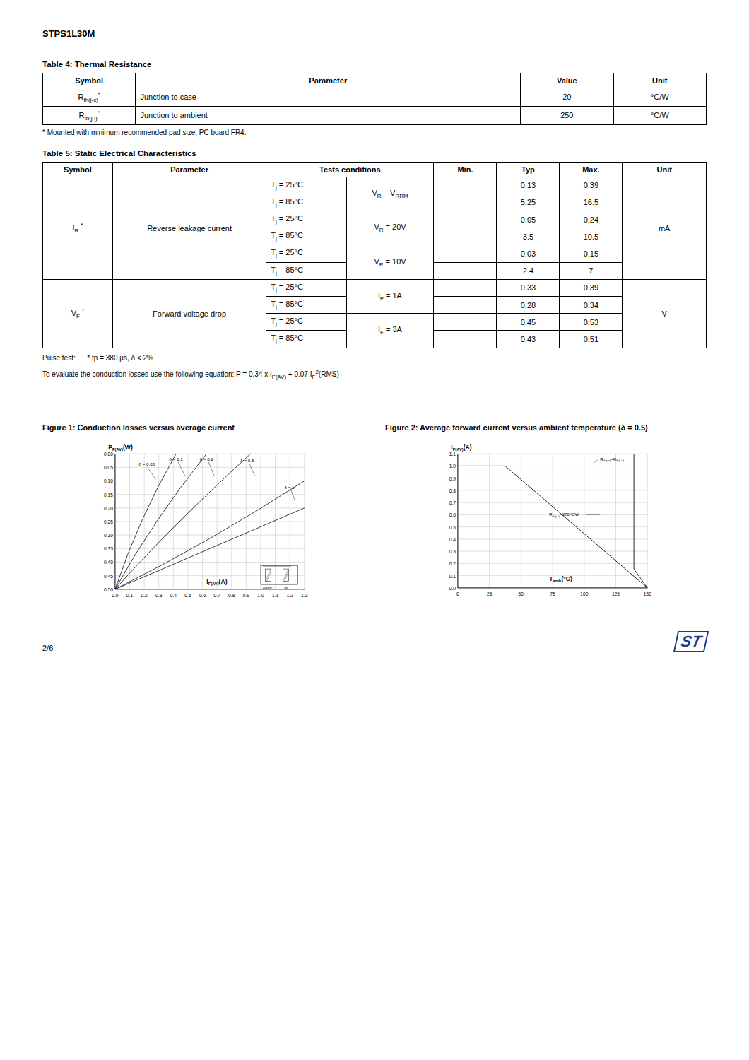STPS1L30M
Table 4: Thermal Resistance
| Symbol | Parameter | Value | Unit |
| --- | --- | --- | --- |
| R th(j-c) * | Junction to case | 20 | °C/W |
| R th(j-l) * | Junction to ambient | 250 | °C/W |
* Mounted with minimum recommended pad size, PC board FR4.
Table 5: Static Electrical Characteristics
| Symbol | Parameter | Tests conditions | Min. | Typ | Max. | Unit |
| --- | --- | --- | --- | --- | --- | --- |
| I R * | Reverse leakage current | T j = 25°C | V R = V RRM | | 0.13 | 0.39 | mA |
| T j = 85°C | | 5.25 | 16.5 |
| T j = 25°C | V R = 20V | | 0.05 | 0.24 |
| T j = 85°C | | 3.5 | 10.5 |
| T j = 25°C | V R = 10V | | 0.03 | 0.15 |
| T j = 85°C | | 2.4 | 7 |
| V F * | Forward voltage drop | T j = 25°C | I F = 1A | | 0.33 | 0.39 | V |
| T j = 85°C | | 0.28 | 0.34 |
| T j = 25°C | I F = 3A | | 0.45 | 0.53 |
| T j = 85°C | | 0.43 | 0.51 |
Pulse test: * tp = 380 µs, δ < 2%
To evaluate the conduction losses use the following equation: P = 0.34 x IF(AV) + 0.07 IF2(RMS)
Figure 1: Conduction losses versus average current
PF(AV)(W) 0.00 0.05 0.10 0.15 0.20 0.25 0.30 0.35 0.40 0.45 0.50 0.0 0.1 0.2 0.3 0.4 0.5 0.6 0.7 0.8 0.9 1.0 1.1 1.2 1.3 δ = 0.05 δ = 0.1 δ = 0.2 δ = 0.5 δ = 1 IF(AV)(A) δ=tp/T tp
Figure 2: Average forward current versus ambient temperature (δ = 0.5)
IF(AV)(A) 1.1 1.0 0.9 0.8 0.7 0.6 0.5 0.4 0.3 0.2 0.1 0.0 0 25 50 75 100 125 150 Rth(j-a)=Rth(j-c) Rth(j-a)=270°C/W Tamb(°C)
2/6
ST